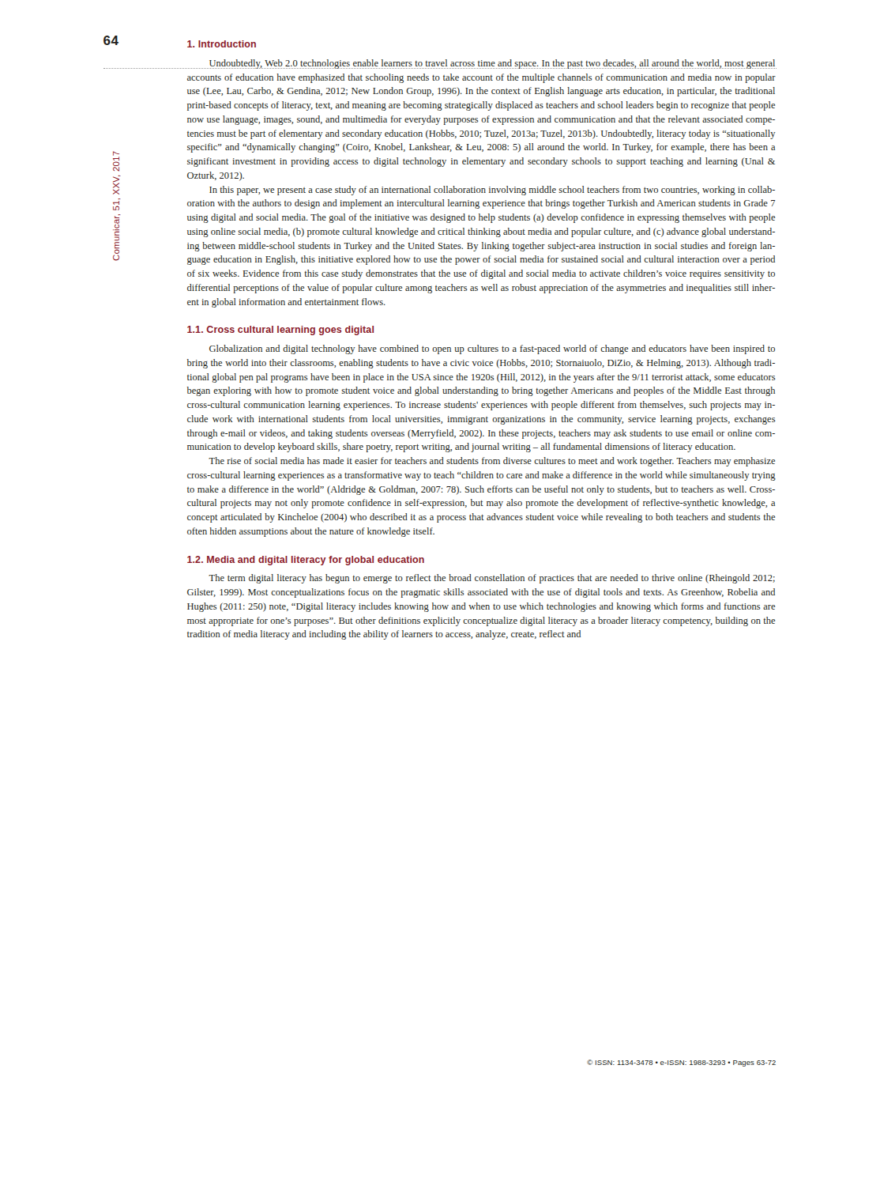64
Comunicar, 51, XXV, 2017
1. Introduction
Undoubtedly, Web 2.0 technologies enable learners to travel across time and space. In the past two decades, all around the world, most general accounts of education have emphasized that schooling needs to take account of the multiple channels of communication and media now in popular use (Lee, Lau, Carbo, & Gendina, 2012; New London Group, 1996). In the context of English language arts education, in particular, the traditional print-based concepts of literacy, text, and meaning are becoming strategically displaced as teachers and school leaders begin to recognize that people now use language, images, sound, and multimedia for everyday purposes of expression and communication and that the relevant associated competencies must be part of elementary and secondary education (Hobbs, 2010; Tuzel, 2013a; Tuzel, 2013b). Undoubtedly, literacy today is “situationally specific” and “dynamically changing” (Coiro, Knobel, Lankshear, & Leu, 2008: 5) all around the world. In Turkey, for example, there has been a significant investment in providing access to digital technology in elementary and secondary schools to support teaching and learning (Unal & Ozturk, 2012).
In this paper, we present a case study of an international collaboration involving middle school teachers from two countries, working in collaboration with the authors to design and implement an intercultural learning experience that brings together Turkish and American students in Grade 7 using digital and social media. The goal of the initiative was designed to help students (a) develop confidence in expressing themselves with people using online social media, (b) promote cultural knowledge and critical thinking about media and popular culture, and (c) advance global understanding between middle-school students in Turkey and the United States. By linking together subject-area instruction in social studies and foreign language education in English, this initiative explored how to use the power of social media for sustained social and cultural interaction over a period of six weeks. Evidence from this case study demonstrates that the use of digital and social media to activate children’s voice requires sensitivity to differential perceptions of the value of popular culture among teachers as well as robust appreciation of the asymmetries and inequalities still inherent in global information and entertainment flows.
1.1. Cross cultural learning goes digital
Globalization and digital technology have combined to open up cultures to a fast-paced world of change and educators have been inspired to bring the world into their classrooms, enabling students to have a civic voice (Hobbs, 2010; Stornaiuolo, DiZio, & Helming, 2013). Although traditional global pen pal programs have been in place in the USA since the 1920s (Hill, 2012), in the years after the 9/11 terrorist attack, some educators began exploring with how to promote student voice and global understanding to bring together Americans and peoples of the Middle East through cross-cultural communication learning experiences. To increase students' experiences with people different from themselves, such projects may include work with international students from local universities, immigrant organizations in the community, service learning projects, exchanges through e-mail or videos, and taking students overseas (Merryfield, 2002). In these projects, teachers may ask students to use email or online communication to develop keyboard skills, share poetry, report writing, and journal writing – all fundamental dimensions of literacy education.
The rise of social media has made it easier for teachers and students from diverse cultures to meet and work together. Teachers may emphasize cross-cultural learning experiences as a transformative way to teach “children to care and make a difference in the world while simultaneously trying to make a difference in the world” (Aldridge & Goldman, 2007: 78). Such efforts can be useful not only to students, but to teachers as well. Cross-cultural projects may not only promote confidence in self-expression, but may also promote the development of reflective-synthetic knowledge, a concept articulated by Kincheloe (2004) who described it as a process that advances student voice while revealing to both teachers and students the often hidden assumptions about the nature of knowledge itself.
1.2. Media and digital literacy for global education
The term digital literacy has begun to emerge to reflect the broad constellation of practices that are needed to thrive online (Rheingold 2012; Gilster, 1999). Most conceptualizations focus on the pragmatic skills associated with the use of digital tools and texts. As Greenhow, Robelia and Hughes (2011: 250) note, “Digital literacy includes knowing how and when to use which technologies and knowing which forms and functions are most appropriate for one’s purposes”. But other definitions explicitly conceptualize digital literacy as a broader literacy competency, building on the tradition of media literacy and including the ability of learners to access, analyze, create, reflect and
© ISSN: 1134-3478 • e-ISSN: 1988-3293 • Pages 63-72